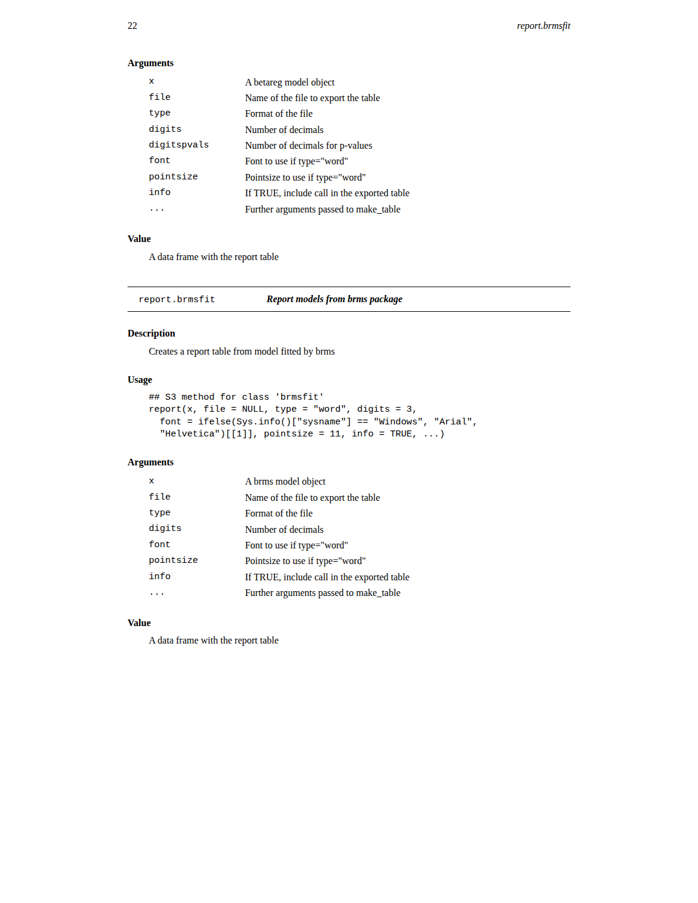22 report.brmsfit
Arguments
x
A betareg model object
file
Name of the file to export the table
type
Format of the file
digits
Number of decimals
digitspvals
Number of decimals for p-values
font
Font to use if type="word"
pointsize
Pointsize to use if type="word"
info
If TRUE, include call in the exported table
...
Further arguments passed to make_table
Value
A data frame with the report table
report.brmsfit Report models from brms package
Description
Creates a report table from model fitted by brms
Usage
## S3 method for class 'brmsfit'
report(x, file = NULL, type = "word", digits = 3,
  font = ifelse(Sys.info()["sysname"] == "Windows", "Arial",
  "Helvetica")[[1]], pointsize = 11, info = TRUE, ...)
Arguments
x
A brms model object
file
Name of the file to export the table
type
Format of the file
digits
Number of decimals
font
Font to use if type="word"
pointsize
Pointsize to use if type="word"
info
If TRUE, include call in the exported table
...
Further arguments passed to make_table
Value
A data frame with the report table